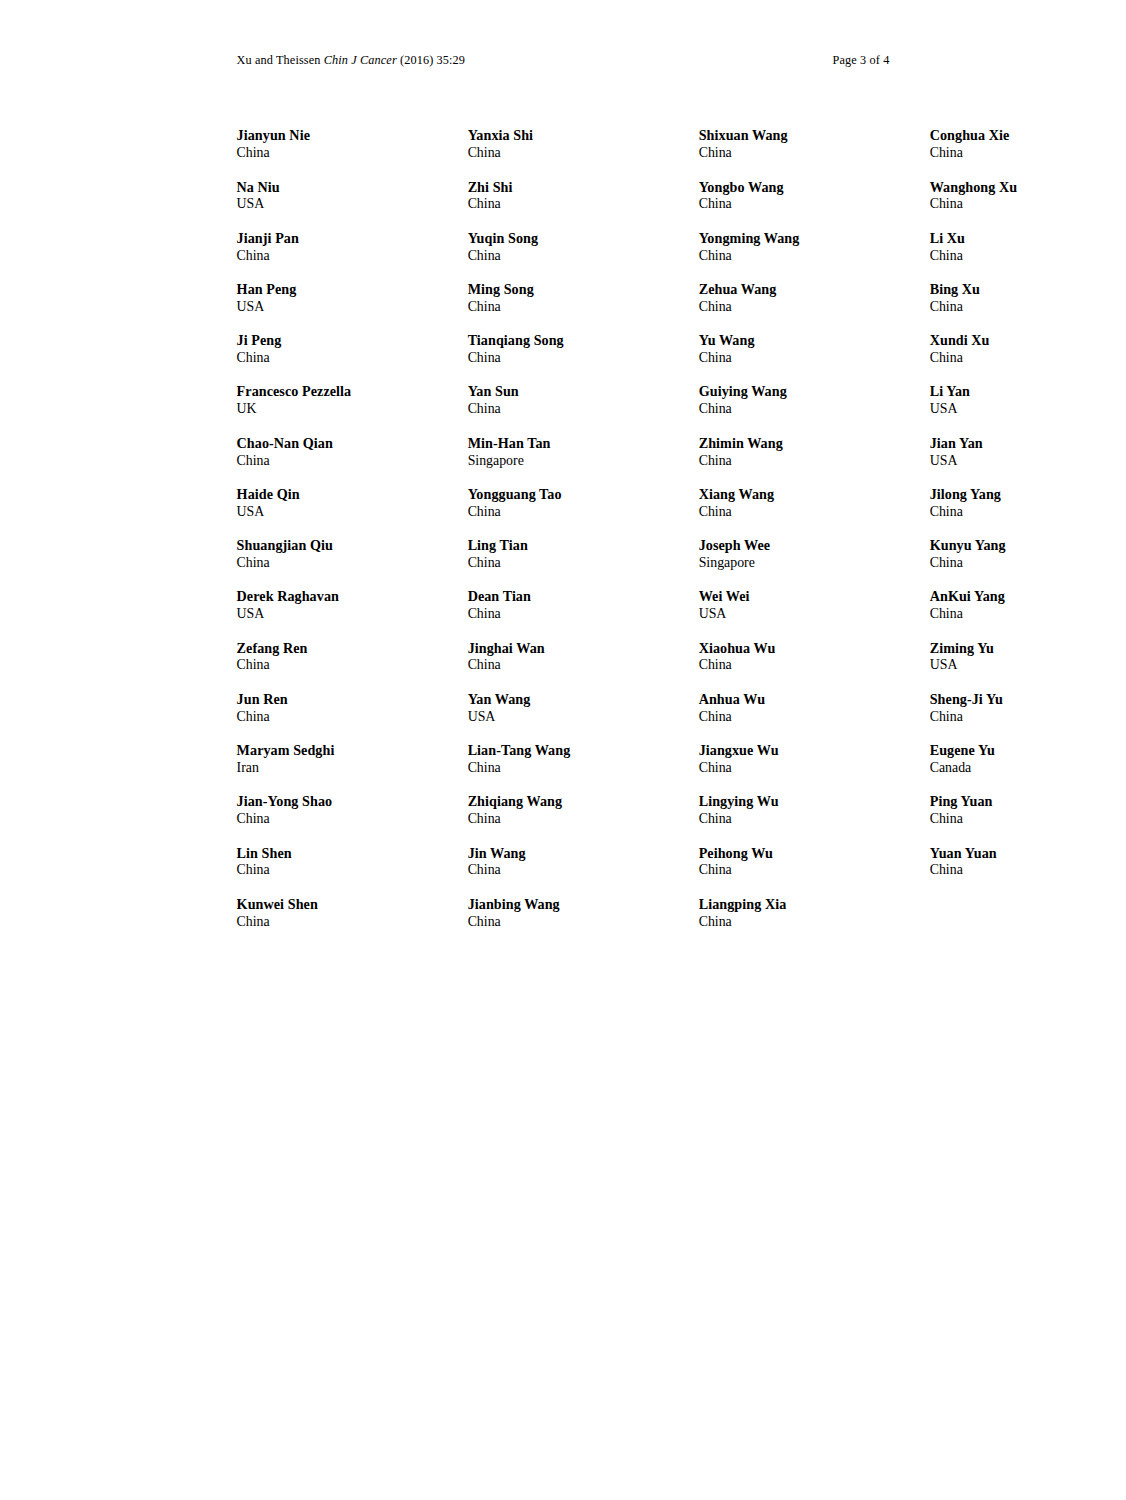Xu and Theissen Chin J Cancer (2016) 35:29
Page 3 of 4
Jianyun Nie
China
Na Niu
USA
Jianji Pan
China
Han Peng
USA
Ji Peng
China
Francesco Pezzella
UK
Chao-Nan Qian
China
Haide Qin
USA
Shuangjian Qiu
China
Derek Raghavan
USA
Zefang Ren
China
Jun Ren
China
Maryam Sedghi
Iran
Jian-Yong Shao
China
Lin Shen
China
Kunwei Shen
China
Yanxia Shi
China
Zhi Shi
China
Yuqin Song
China
Ming Song
China
Tianqiang Song
China
Yan Sun
China
Min-Han Tan
Singapore
Yongguang Tao
China
Ling Tian
China
Dean Tian
China
Jinghai Wan
China
Yan Wang
USA
Lian-Tang Wang
China
Zhiqiang Wang
China
Jin Wang
China
Jianbing Wang
China
Shixuan Wang
China
Yongbo Wang
China
Yongming Wang
China
Zehua Wang
China
Yu Wang
China
Guiying Wang
China
Zhimin Wang
China
Xiang Wang
China
Joseph Wee
Singapore
Wei Wei
USA
Xiaohua Wu
China
Anhua Wu
China
Jiangxue Wu
China
Lingying Wu
China
Peihong Wu
China
Liangping Xia
China
Conghua Xie
China
Wanghong Xu
China
Li Xu
China
Bing Xu
China
Xundi Xu
China
Li Yan
USA
Jian Yan
USA
Jilong Yang
China
Kunyu Yang
China
AnKui Yang
China
Ziming Yu
USA
Sheng-Ji Yu
China
Eugene Yu
Canada
Ping Yuan
China
Yuan Yuan
China